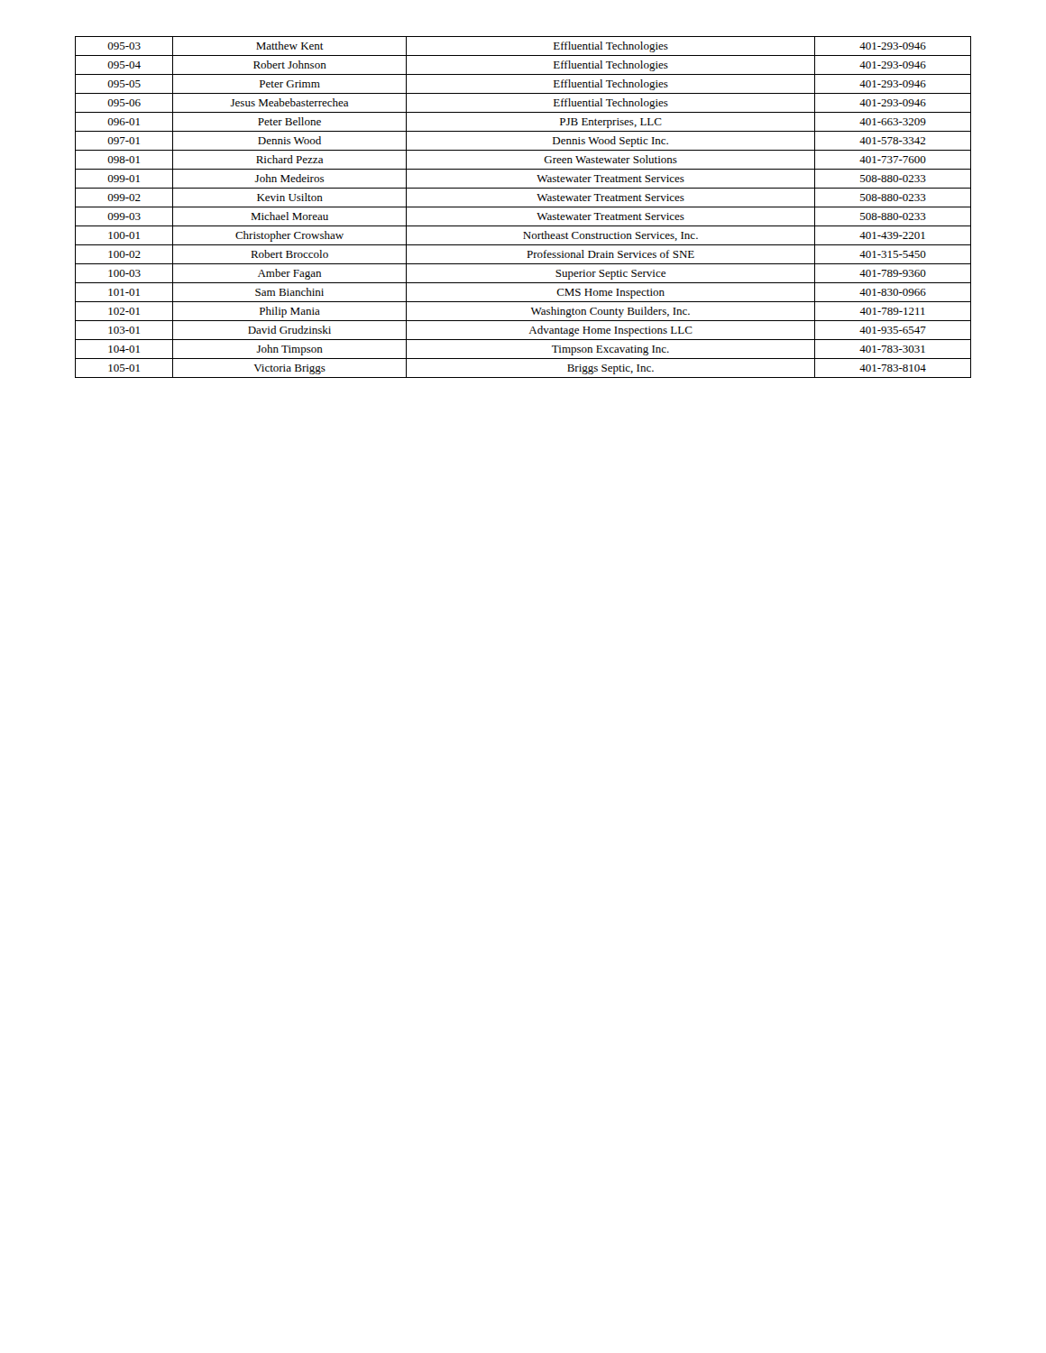| 095-03 | Matthew Kent | Effluential Technologies | 401-293-0946 |
| 095-04 | Robert Johnson | Effluential Technologies | 401-293-0946 |
| 095-05 | Peter Grimm | Effluential Technologies | 401-293-0946 |
| 095-06 | Jesus Meabebasterrechea | Effluential Technologies | 401-293-0946 |
| 096-01 | Peter Bellone | PJB Enterprises, LLC | 401-663-3209 |
| 097-01 | Dennis Wood | Dennis Wood Septic Inc. | 401-578-3342 |
| 098-01 | Richard Pezza | Green Wastewater Solutions | 401-737-7600 |
| 099-01 | John Medeiros | Wastewater Treatment Services | 508-880-0233 |
| 099-02 | Kevin Usilton | Wastewater Treatment Services | 508-880-0233 |
| 099-03 | Michael Moreau | Wastewater Treatment Services | 508-880-0233 |
| 100-01 | Christopher Crowshaw | Northeast Construction Services, Inc. | 401-439-2201 |
| 100-02 | Robert Broccolo | Professional Drain Services of SNE | 401-315-5450 |
| 100-03 | Amber Fagan | Superior Septic Service | 401-789-9360 |
| 101-01 | Sam Bianchini | CMS Home Inspection | 401-830-0966 |
| 102-01 | Philip Mania | Washington County Builders, Inc. | 401-789-1211 |
| 103-01 | David Grudzinski | Advantage Home Inspections LLC | 401-935-6547 |
| 104-01 | John Timpson | Timpson Excavating Inc. | 401-783-3031 |
| 105-01 | Victoria Briggs | Briggs Septic, Inc. | 401-783-8104 |